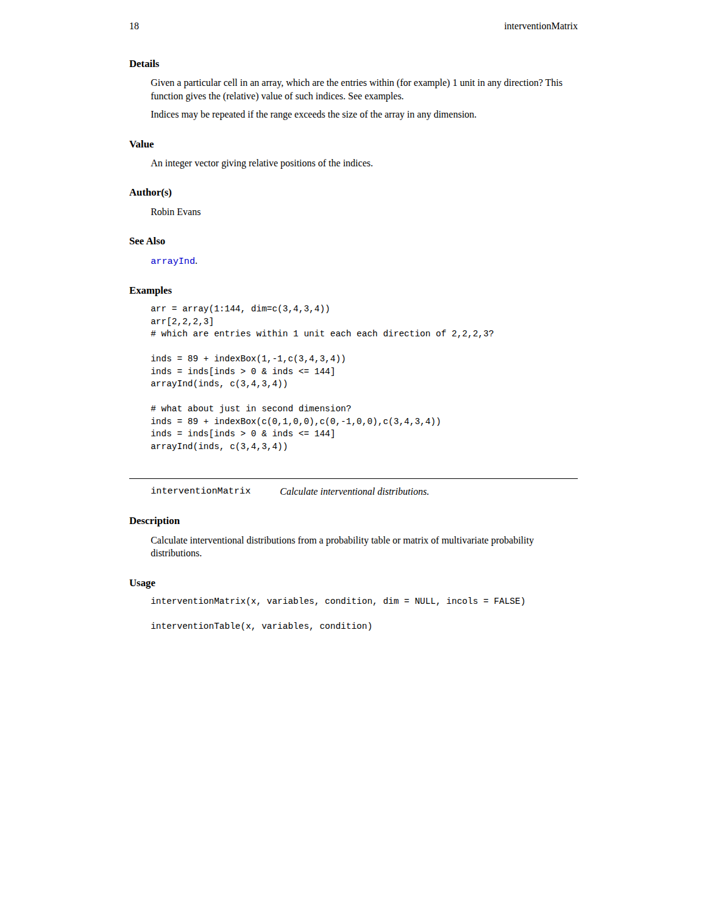18 interventionMatrix
Details
Given a particular cell in an array, which are the entries within (for example) 1 unit in any direction? This function gives the (relative) value of such indices. See examples.
Indices may be repeated if the range exceeds the size of the array in any dimension.
Value
An integer vector giving relative positions of the indices.
Author(s)
Robin Evans
See Also
arrayInd.
Examples
arr = array(1:144, dim=c(3,4,3,4))
arr[2,2,2,3]
# which are entries within 1 unit each each direction of 2,2,2,3?

inds = 89 + indexBox(1,-1,c(3,4,3,4))
inds = inds[inds > 0 & inds <= 144]
arrayInd(inds, c(3,4,3,4))

# what about just in second dimension?
inds = 89 + indexBox(c(0,1,0,0),c(0,-1,0,0),c(3,4,3,4))
inds = inds[inds > 0 & inds <= 144]
arrayInd(inds, c(3,4,3,4))
interventionMatrix Calculate interventional distributions.
Description
Calculate interventional distributions from a probability table or matrix of multivariate probability distributions.
Usage
interventionMatrix(x, variables, condition, dim = NULL, incols = FALSE)

interventionTable(x, variables, condition)